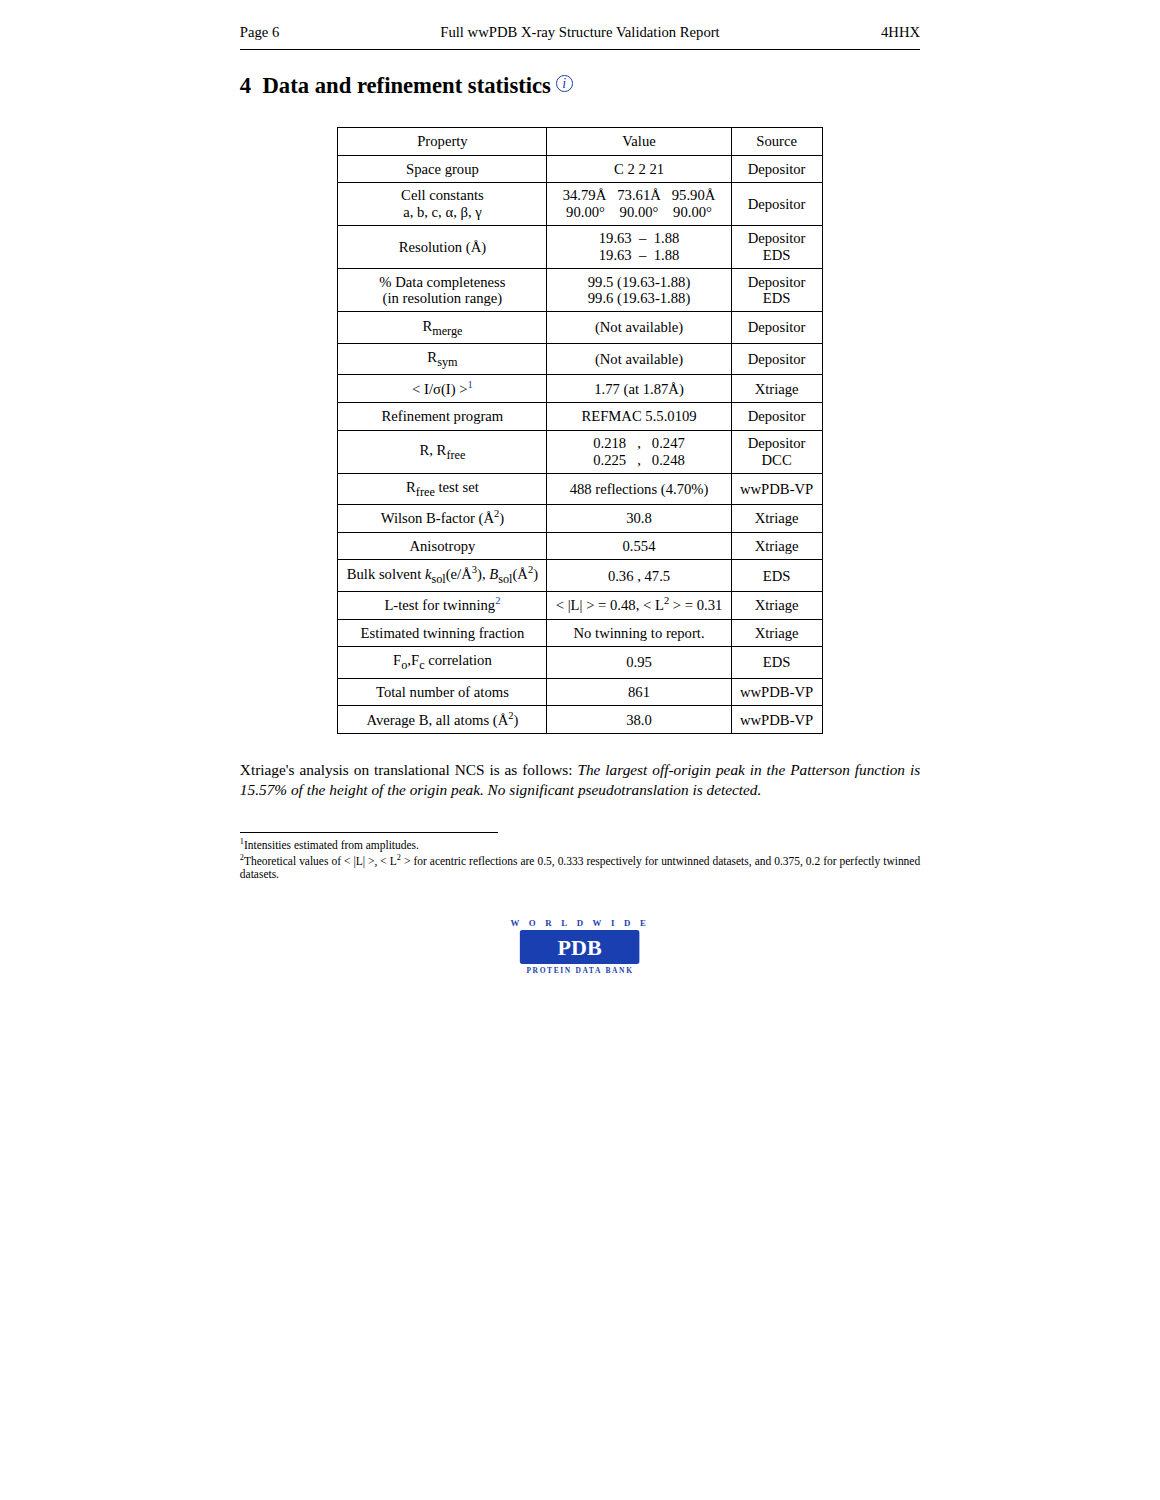Page 6
Full wwPDB X-ray Structure Validation Report
4HHX
4 Data and refinement statisticsi
| Property | Value | Source |
| --- | --- | --- |
| Space group | C 2 2 21 | Depositor |
| Cell constants a, b, c, α, β, γ | 34.79Å 73.61Å 95.90Å 90.00° 90.00° 90.00° | Depositor |
| Resolution (Å) | 19.63 – 1.88 19.63 – 1.88 | Depositor EDS |
| % Data completeness (in resolution range) | 99.5 (19.63-1.88) 99.6 (19.63-1.88) | Depositor EDS |
| R merge | (Not available) | Depositor |
| R sym | (Not available) | Depositor |
| < I/σ(I) > 1 | 1.77 (at 1.87Å) | Xtriage |
| Refinement program | REFMAC 5.5.0109 | Depositor |
| R, R free | 0.218 , 0.247 0.225 , 0.248 | Depositor DCC |
| R free test set | 488 reflections (4.70%) | wwPDB-VP |
| Wilson B-factor (Å 2 ) | 30.8 | Xtriage |
| Anisotropy | 0.554 | Xtriage |
| Bulk solvent k sol (e/Å 3 ), B sol (Å 2 ) | 0.36 , 47.5 | EDS |
| L-test for twinning 2 | < /L/ > = 0.48, < L 2 > = 0.31 | Xtriage |
| Estimated twinning fraction | No twinning to report. | Xtriage |
| F o ,F c correlation | 0.95 | EDS |
| Total number of atoms | 861 | wwPDB-VP |
| Average B, all atoms (Å 2 ) | 38.0 | wwPDB-VP |
Xtriage's analysis on translational NCS is as follows: The largest off-origin peak in the Patterson function is 15.57% of the height of the origin peak. No significant pseudotranslation is detected.
1Intensities estimated from amplitudes.
2Theoretical values of < |L| >, < L2 > for acentric reflections are 0.5, 0.333 respectively for untwinned datasets, and 0.375, 0.2 for perfectly twinned datasets.
W O R L D W I D E
PDB
PROTEIN DATA BANK